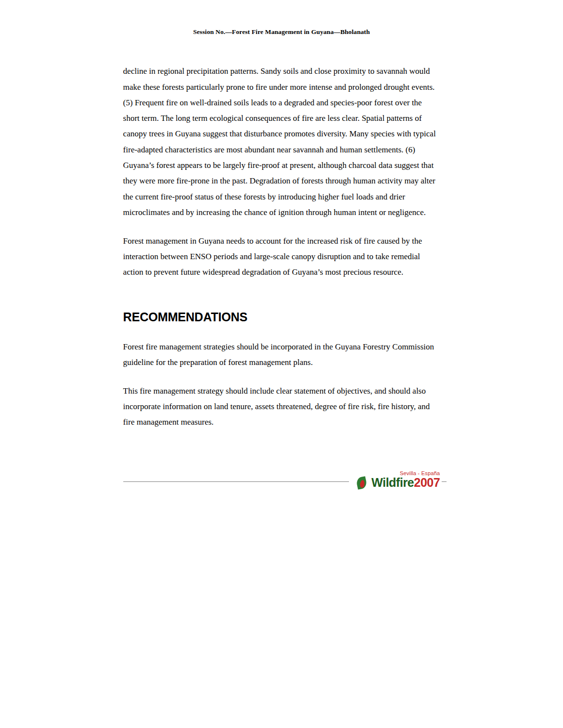Session No.—Forest Fire Management in Guyana—Bholanath
decline in regional precipitation patterns. Sandy soils and close proximity to savannah would make these forests particularly prone to fire under more intense and prolonged drought events. (5) Frequent fire on well-drained soils leads to a degraded and species-poor forest over the short term. The long term ecological consequences of fire are less clear. Spatial patterns of canopy trees in Guyana suggest that disturbance promotes diversity. Many species with typical fire-adapted characteristics are most abundant near savannah and human settlements. (6) Guyana’s forest appears to be largely fire-proof at present, although charcoal data suggest that they were more fire-prone in the past. Degradation of forests through human activity may alter the current fire-proof status of these forests by introducing higher fuel loads and drier microclimates and by increasing the chance of ignition through human intent or negligence.
Forest management in Guyana needs to account for the increased risk of fire caused by the interaction between ENSO periods and large-scale canopy disruption and to take remedial action to prevent future widespread degradation of Guyana’s most precious resource.
RECOMMENDATIONS
Forest fire management strategies should be incorporated in the Guyana Forestry Commission guideline for the preparation of forest management plans.
This fire management strategy should include clear statement of objectives, and should also incorporate information on land tenure, assets threatened, degree of fire risk, fire history, and fire management measures.
Sevilla - España
Wildfire2007